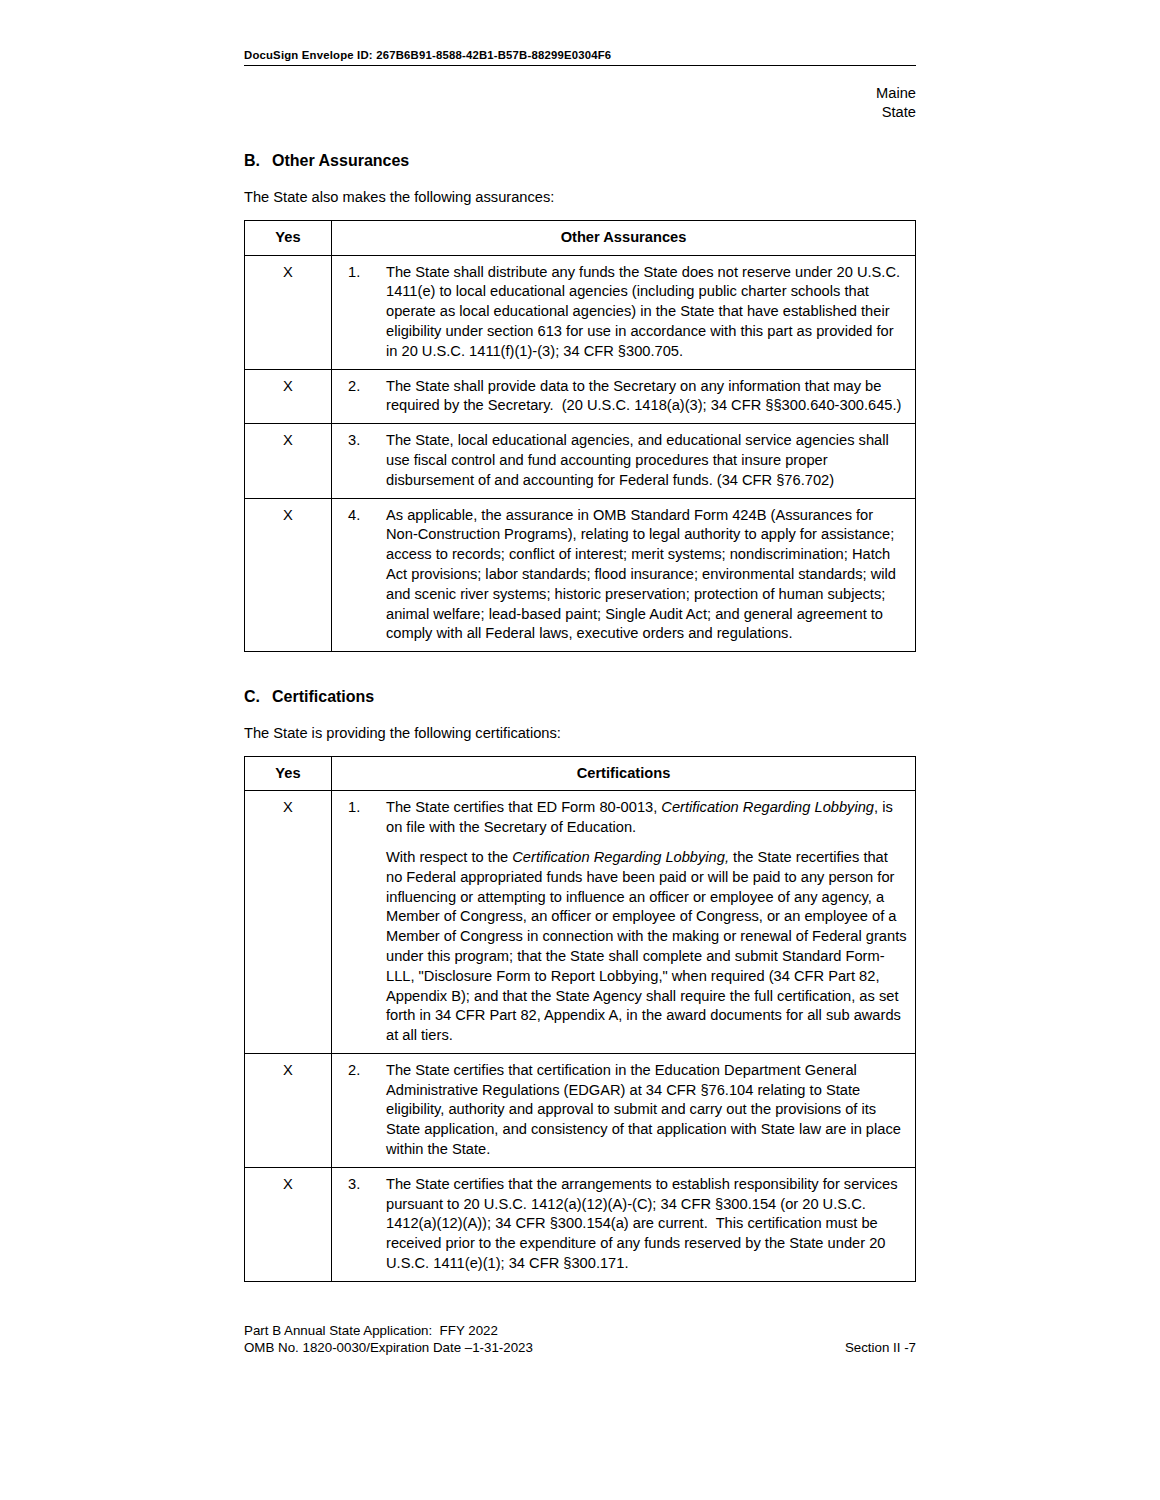DocuSign Envelope ID: 267B6B91-8588-42B1-B57B-88299E0304F6
Maine
State
B. Other Assurances
The State also makes the following assurances:
| Yes | Other Assurances |
| --- | --- |
| X | 1. The State shall distribute any funds the State does not reserve under 20 U.S.C. 1411(e) to local educational agencies (including public charter schools that operate as local educational agencies) in the State that have established their eligibility under section 613 for use in accordance with this part as provided for in 20 U.S.C. 1411(f)(1)-(3); 34 CFR §300.705. |
| X | 2. The State shall provide data to the Secretary on any information that may be required by the Secretary. (20 U.S.C. 1418(a)(3); 34 CFR §§300.640-300.645.) |
| X | 3. The State, local educational agencies, and educational service agencies shall use fiscal control and fund accounting procedures that insure proper disbursement of and accounting for Federal funds. (34 CFR §76.702) |
| X | 4. As applicable, the assurance in OMB Standard Form 424B (Assurances for Non-Construction Programs), relating to legal authority to apply for assistance; access to records; conflict of interest; merit systems; nondiscrimination; Hatch Act provisions; labor standards; flood insurance; environmental standards; wild and scenic river systems; historic preservation; protection of human subjects; animal welfare; lead-based paint; Single Audit Act; and general agreement to comply with all Federal laws, executive orders and regulations. |
C. Certifications
The State is providing the following certifications:
| Yes | Certifications |
| --- | --- |
| X | 1. The State certifies that ED Form 80-0013, Certification Regarding Lobbying , is on file with the Secretary of Education. With respect to the Certification Regarding Lobbying, the State recertifies that no Federal appropriated funds have been paid or will be paid to any person for influencing or attempting to influence an officer or employee of any agency, a Member of Congress, an officer or employee of Congress, or an employee of a Member of Congress in connection with the making or renewal of Federal grants under this program; that the State shall complete and submit Standard Form-LLL, "Disclosure Form to Report Lobbying," when required (34 CFR Part 82, Appendix B); and that the State Agency shall require the full certification, as set forth in 34 CFR Part 82, Appendix A, in the award documents for all sub awards at all tiers. |
| X | 2. The State certifies that certification in the Education Department General Administrative Regulations (EDGAR) at 34 CFR §76.104 relating to State eligibility, authority and approval to submit and carry out the provisions of its State application, and consistency of that application with State law are in place within the State. |
| X | 3. The State certifies that the arrangements to establish responsibility for services pursuant to 20 U.S.C. 1412(a)(12)(A)-(C); 34 CFR §300.154 (or 20 U.S.C. 1412(a)(12)(A)); 34 CFR §300.154(a) are current. This certification must be received prior to the expenditure of any funds reserved by the State under 20 U.S.C. 1411(e)(1); 34 CFR §300.171. |
Part B Annual State Application: FFY 2022
OMB No. 1820-0030/Expiration Date –1-31-2023
Section II -7